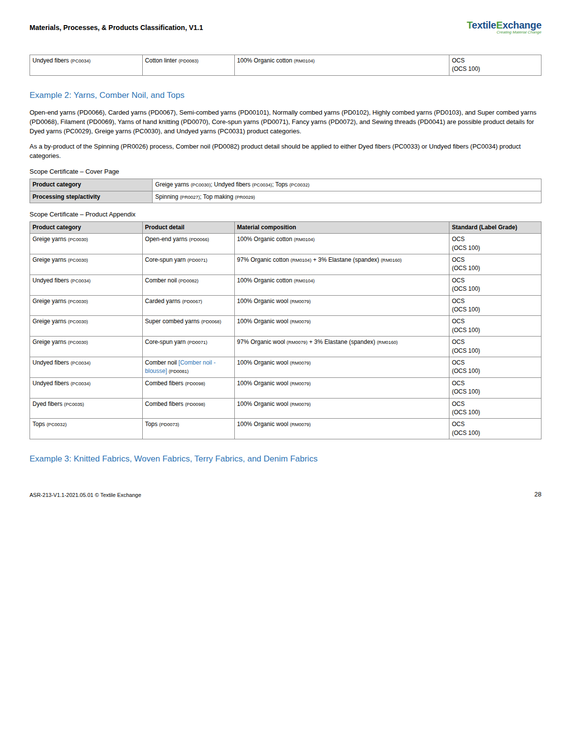Materials, Processes, & Products Classification, V1.1
TextileExchange
Creating Material Change
| Undyed fibers (PC0034) | Cotton linter (PD0083) | 100% Organic cotton (RM0104) | OCS (OCS 100) |
Example 2: Yarns, Comber Noil, and Tops
Open-end yarns (PD0066), Carded yarns (PD0067), Semi-combed yarns (PD00101), Normally combed yarns (PD0102), Highly combed yarns (PD0103), and Super combed yarns (PD0068), Filament (PD0069), Yarns of hand knitting (PD0070), Core-spun yarns (PD0071), Fancy yarns (PD0072), and Sewing threads (PD0041) are possible product details for Dyed yarns (PC0029), Greige yarns (PC0030), and Undyed yarns (PC0031) product categories.
As a by-product of the Spinning (PR0026) process, Comber noil (PD0082) product detail should be applied to either Dyed fibers (PC0033) or Undyed fibers (PC0034) product categories.
Scope Certificate – Cover Page
| Product category | Greige yarns (PC0030) ; Undyed fibers (PC0034) ; Tops (PC0032) |
| Processing step/activity | Spinning (PR0027) ; Top making (PR0029) |
Scope Certificate – Product Appendix
| Product category | Product detail | Material composition | Standard (Label Grade) |
| --- | --- | --- | --- |
| Greige yarns (PC0030) | Open-end yarns (PD0066) | 100% Organic cotton (RM0104) | OCS (OCS 100) |
| Greige yarns (PC0030) | Core-spun yarn (PD0071) | 97% Organic cotton (RM0104) + 3% Elastane (spandex) (RM0160) | OCS (OCS 100) |
| Undyed fibers (PC0034) | Comber noil (PD0082) | 100% Organic cotton (RM0104) | OCS (OCS 100) |
| Greige yarns (PC0030) | Carded yarns (PD0067) | 100% Organic wool (RM0079) | OCS (OCS 100) |
| Greige yarns (PC0030) | Super combed yarns (PD0068) | 100% Organic wool (RM0079) | OCS (OCS 100) |
| Greige yarns (PC0030) | Core-spun yarn (PD0071) | 97% Organic wool (RM0079) + 3% Elastane (spandex) (RM0160) | OCS (OCS 100) |
| Undyed fibers (PC0034) | Comber noil [Comber noil - blousse] (PD0081) | 100% Organic wool (RM0079) | OCS (OCS 100) |
| Undyed fibers (PC0034) | Combed fibers (PD0098) | 100% Organic wool (RM0079) | OCS (OCS 100) |
| Dyed fibers (PC0035) | Combed fibers (PD0098) | 100% Organic wool (RM0079) | OCS (OCS 100) |
| Tops (PC0032) | Tops (PD0073) | 100% Organic wool (RM0079) | OCS (OCS 100) |
Example 3: Knitted Fabrics, Woven Fabrics, Terry Fabrics, and Denim Fabrics
ASR-213-V1.1-2021.05.01 © Textile Exchange
28